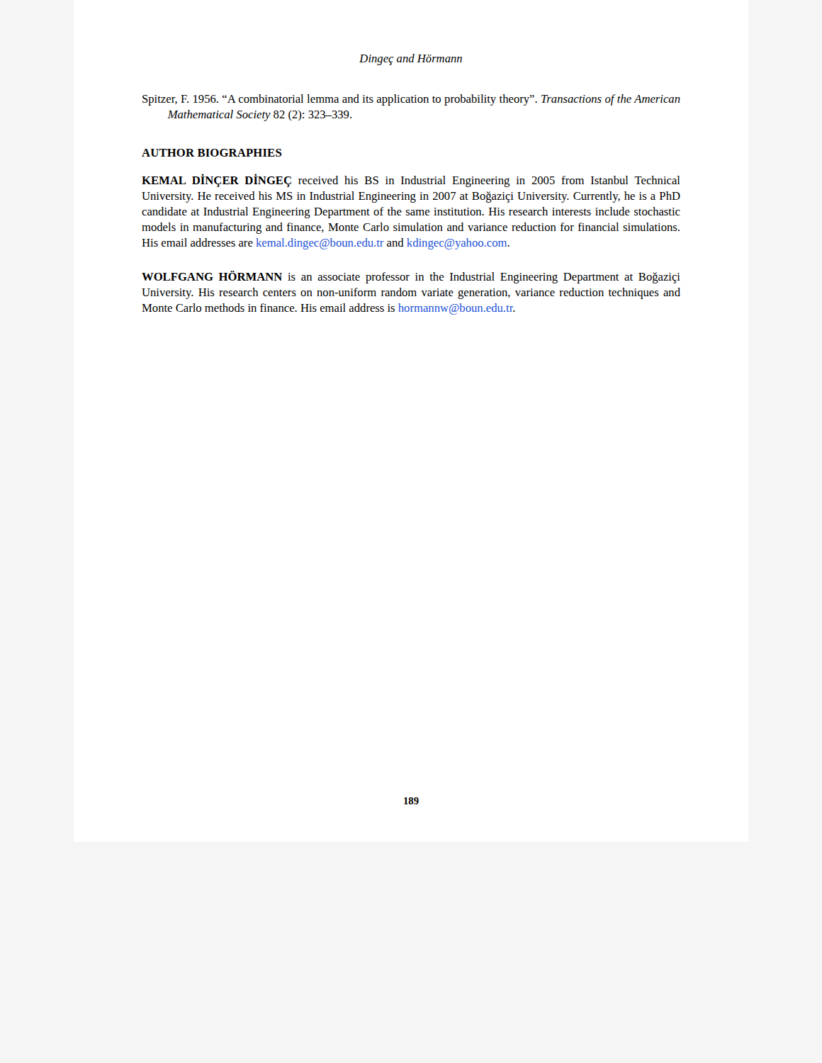Dingeç and Hörmann
Spitzer, F. 1956. “A combinatorial lemma and its application to probability theory”. Transactions of the American Mathematical Society 82 (2): 323–339.
AUTHOR BIOGRAPHIES
KEMAL DİNÇER DİNGEÇ received his BS in Industrial Engineering in 2005 from Istanbul Technical University. He received his MS in Industrial Engineering in 2007 at Boğaziçi University. Currently, he is a PhD candidate at Industrial Engineering Department of the same institution. His research interests include stochastic models in manufacturing and finance, Monte Carlo simulation and variance reduction for financial simulations. His email addresses are kemal.dingec@boun.edu.tr and kdingec@yahoo.com.
WOLFGANG HÖRMANN is an associate professor in the Industrial Engineering Department at Boğaziçi University. His research centers on non-uniform random variate generation, variance reduction techniques and Monte Carlo methods in finance. His email address is hormannw@boun.edu.tr.
189